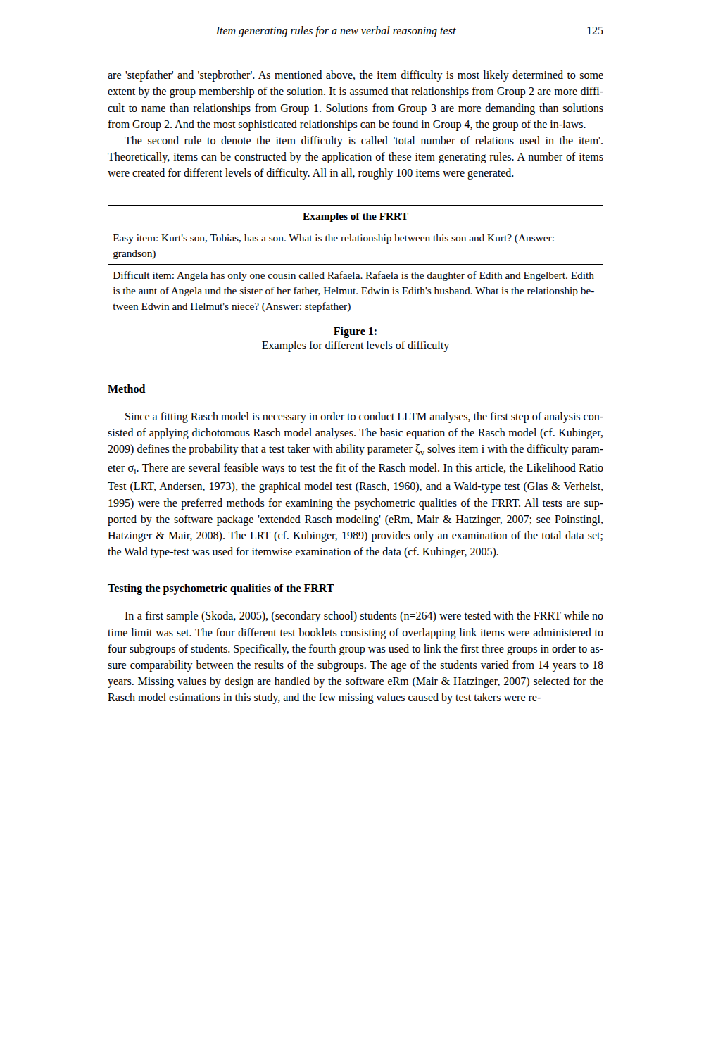Item generating rules for a new verbal reasoning test 125
are 'stepfather' and 'stepbrother'. As mentioned above, the item difficulty is most likely determined to some extent by the group membership of the solution. It is assumed that relationships from Group 2 are more difficult to name than relationships from Group 1. Solutions from Group 3 are more demanding than solutions from Group 2. And the most sophisticated relationships can be found in Group 4, the group of the in-laws.
The second rule to denote the item difficulty is called 'total number of relations used in the item'. Theoretically, items can be constructed by the application of these item generating rules. A number of items were created for different levels of difficulty. All in all, roughly 100 items were generated.
| Examples of the FRRT |
| --- |
| Easy item: Kurt's son, Tobias, has a son. What is the relationship between this son and Kurt? (Answer: grandson) |
| Difficult item: Angela has only one cousin called Rafaela. Rafaela is the daughter of Edith and Engelbert. Edith is the aunt of Angela und the sister of her father, Helmut. Edwin is Edith's husband. What is the relationship between Edwin and Helmut's niece? (Answer: stepfather) |
Figure 1: Examples for different levels of difficulty
Method
Since a fitting Rasch model is necessary in order to conduct LLTM analyses, the first step of analysis consisted of applying dichotomous Rasch model analyses. The basic equation of the Rasch model (cf. Kubinger, 2009) defines the probability that a test taker with ability parameter ξv solves item i with the difficulty parameter σi. There are several feasible ways to test the fit of the Rasch model. In this article, the Likelihood Ratio Test (LRT, Andersen, 1973), the graphical model test (Rasch, 1960), and a Wald-type test (Glas & Verhelst, 1995) were the preferred methods for examining the psychometric qualities of the FRRT. All tests are supported by the software package 'extended Rasch modeling' (eRm, Mair & Hatzinger, 2007; see Poinstingl, Hatzinger & Mair, 2008). The LRT (cf. Kubinger, 1989) provides only an examination of the total data set; the Wald type-test was used for itemwise examination of the data (cf. Kubinger, 2005).
Testing the psychometric qualities of the FRRT
In a first sample (Skoda, 2005), (secondary school) students (n=264) were tested with the FRRT while no time limit was set. The four different test booklets consisting of overlapping link items were administered to four subgroups of students. Specifically, the fourth group was used to link the first three groups in order to assure comparability between the results of the subgroups. The age of the students varied from 14 years to 18 years. Missing values by design are handled by the software eRm (Mair & Hatzinger, 2007) selected for the Rasch model estimations in this study, and the few missing values caused by test takers were re-